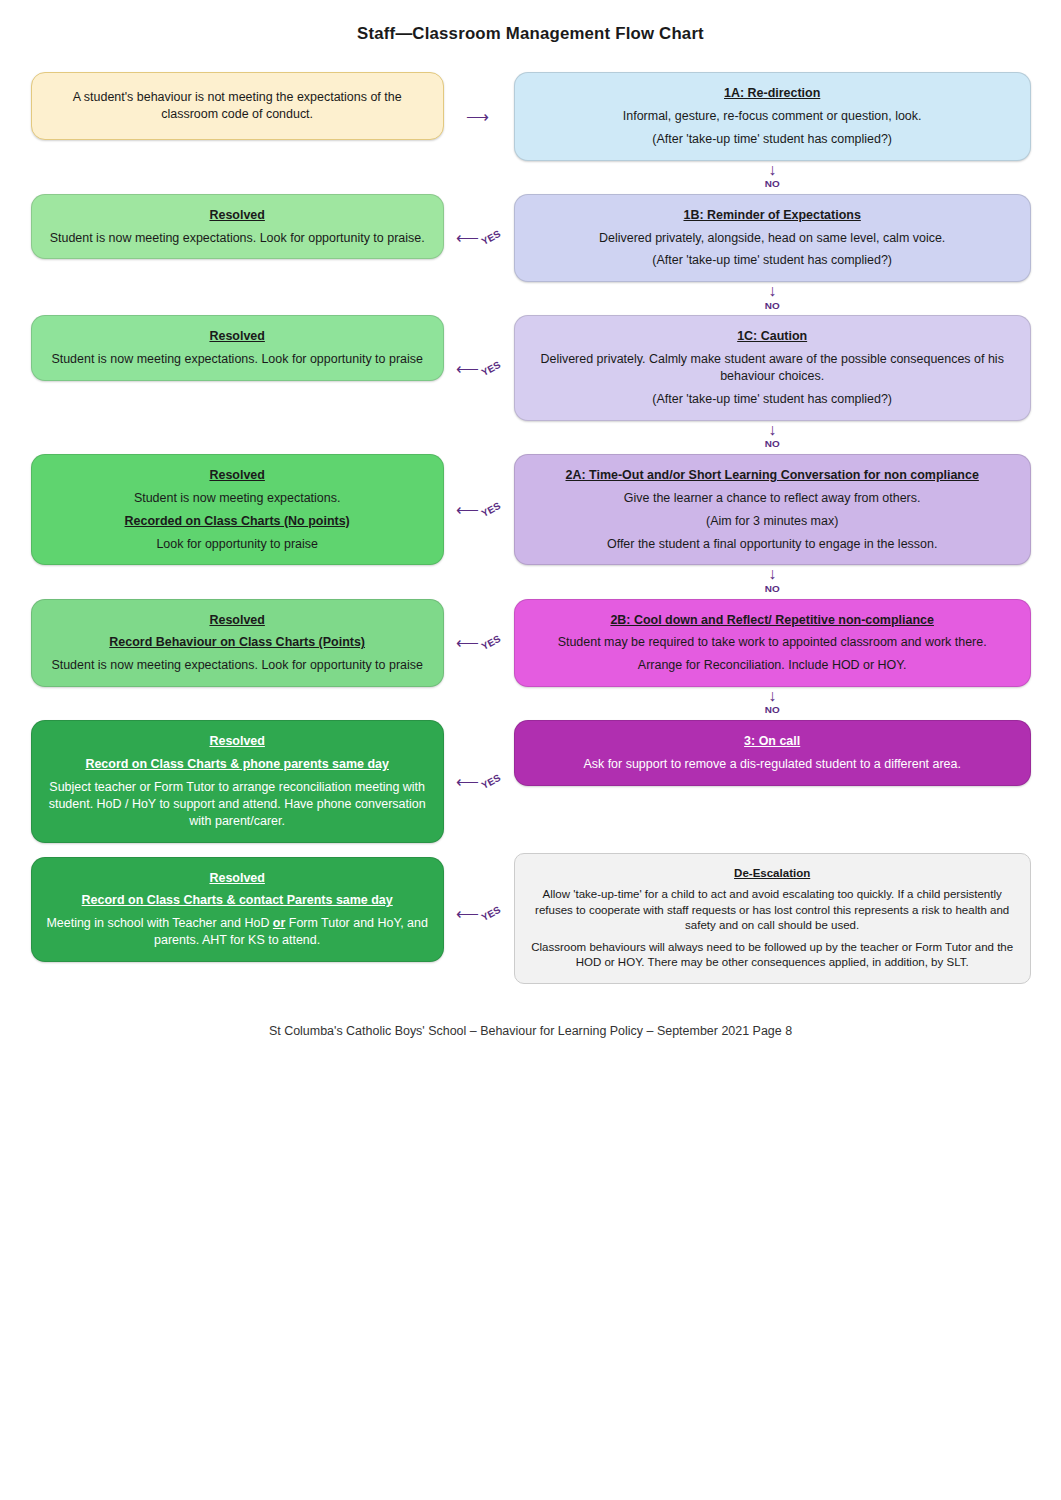Staff—Classroom Management Flow Chart
A student's behaviour is not meeting the expectations of the classroom code of conduct.
⟶
1A: Re-direction
Informal, gesture, re-focus comment or question, look.
(After 'take-up time' student has complied?)
↓NO
Resolved
Student is now meeting expectations. Look for opportunity to praise.
⟵YES
1B: Reminder of Expectations
Delivered privately, alongside, head on same level, calm voice.
(After 'take-up time' student has complied?)
↓NO
Resolved
Student is now meeting expectations. Look for opportunity to praise
⟵YES
1C: Caution
Delivered privately. Calmly make student aware of the possible consequences of his behaviour choices.
(After 'take-up time' student has complied?)
↓NO
Resolved
Student is now meeting expectations.
Recorded on Class Charts (No points)
Look for opportunity to praise
⟵YES
2A: Time-Out and/or Short Learning Conversation for non compliance
Give the learner a chance to reflect away from others.
(Aim for 3 minutes max)
Offer the student a final opportunity to engage in the lesson.
↓NO
Resolved
Record Behaviour on Class Charts (Points)
Student is now meeting expectations. Look for opportunity to praise
⟵YES
2B: Cool down and Reflect/ Repetitive non-compliance
Student may be required to take work to appointed classroom and work there.
Arrange for Reconciliation. Include HOD or HOY.
↓NO
Resolved
Record on Class Charts & phone parents same day
Subject teacher or Form Tutor to arrange reconciliation meeting with student. HoD / HoY to support and attend. Have phone conversation with parent/carer.
⟵YES
3: On call
Ask for support to remove a dis-regulated student to a different area.
Resolved
Record on Class Charts & contact Parents same day
Meeting in school with Teacher and HoD or Form Tutor and HoY, and parents. AHT for KS to attend.
⟵YES
De-Escalation
Allow 'take-up-time' for a child to act and avoid escalating too quickly. If a child persistently refuses to cooperate with staff requests or has lost control this represents a risk to health and safety and on call should be used.
Classroom behaviours will always need to be followed up by the teacher or Form Tutor and the HOD or HOY. There may be other consequences applied, in addition, by SLT.
St Columba's Catholic Boys' School – Behaviour for Learning Policy – September 2021 Page 8